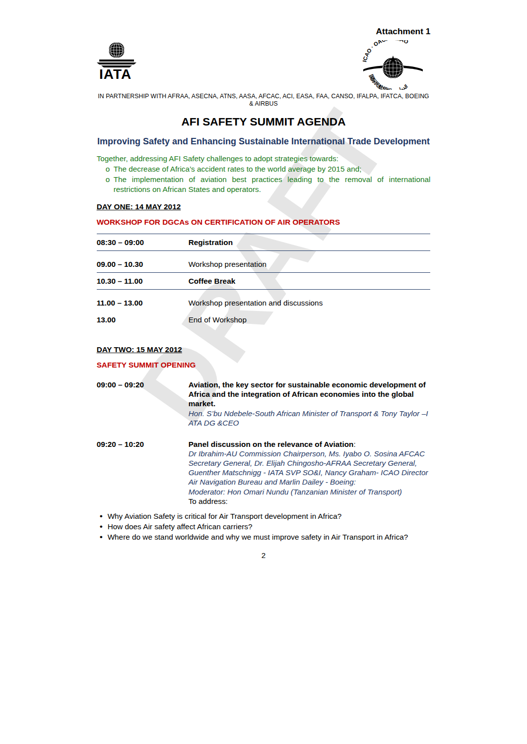DRAFT
Attachment 1
IATA
ICAO · OACI · ИКАО 国际民航组织 · الدولي
IN PARTNERSHIP WITH AFRAA, ASECNA, ATNS, AASA, AFCAC, ACI, EASA, FAA, CANSO, IFALPA, IFATCA, BOEING & AIRBUS
AFI SAFETY SUMMIT AGENDA
Improving Safety and Enhancing Sustainable International Trade Development
Together, addressing AFI Safety challenges to adopt strategies towards:
The decrease of Africa’s accident rates to the world average by 2015 and;
The implementation of aviation best practices leading to the removal of international restrictions on African States and operators.
DAY ONE: 14 MAY 2012
WORKSHOP FOR DGCAs ON CERTIFICATION OF AIR OPERATORS
08:30 – 09:00
Registration
09.00 – 10.30
Workshop presentation
10.30 – 11.00
Coffee Break
11.00 – 13.00
Workshop presentation and discussions
13.00
End of Workshop
DAY TWO: 15 MAY 2012
SAFETY SUMMIT OPENING
09:00 – 09:20
Aviation, the key sector for sustainable economic development of Africa and the integration of African economies into the global market.
Hon. S’bu Ndebele-South African Minister of Transport & Tony Taylor –I ATA DG &CEO
09:20 – 10:20
Panel discussion on the relevance of Aviation:
Dr Ibrahim-AU Commission Chairperson, Ms. Iyabo O. Sosina AFCAC Secretary General, Dr. Elijah Chingosho-AFRAA Secretary General, Guenther Matschnigg - IATA SVP SO&I, Nancy Graham- ICAO Director Air Navigation Bureau and Marlin Dailey - Boeing:
Moderator: Hon Omari Nundu (Tanzanian Minister of Transport)
To address:
Why Aviation Safety is critical for Air Transport development in Africa?
How does Air safety affect African carriers?
Where do we stand worldwide and why we must improve safety in Air Transport in Africa?
2